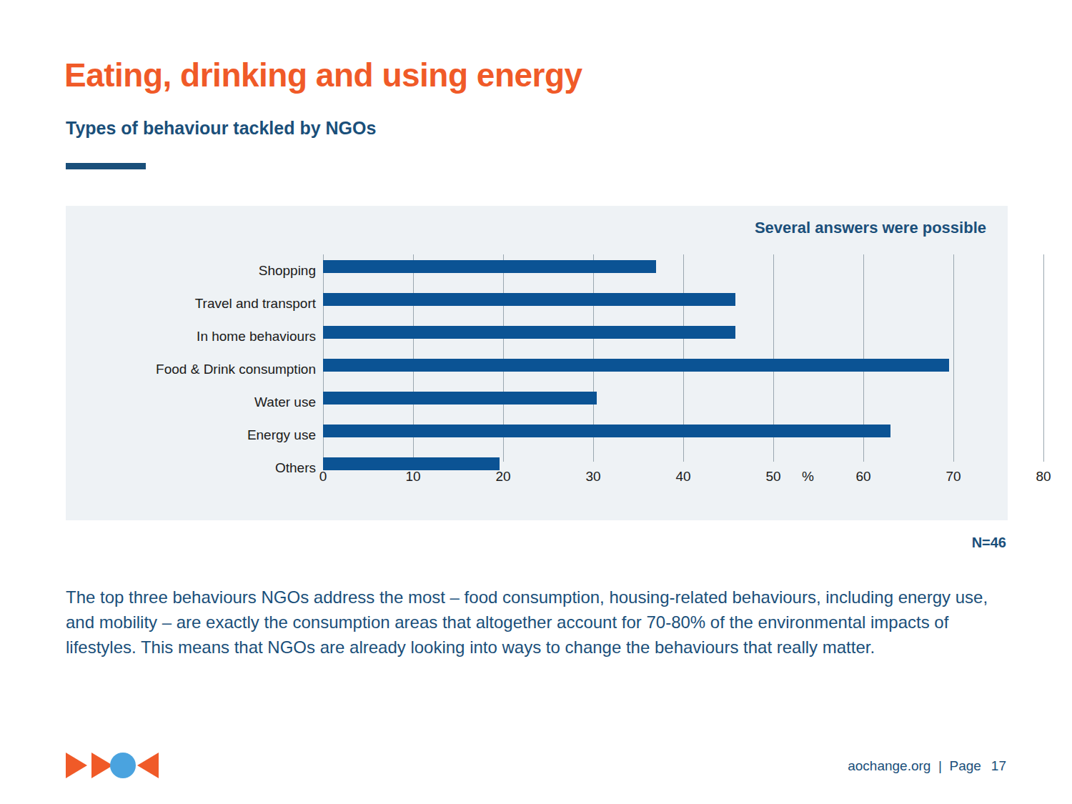Eating, drinking and using energy
Types of behaviour tackled by NGOs
Several answers were possible
Shopping
Travel and transport
In home behaviours
Food & Drink consumption
Water use
Energy use
Others
0
10
20
30
40
50
60
70
80
%
N=46
The top three behaviours NGOs address the most – food consumption, housing-related behaviours, including energy use, and mobility – are exactly the consumption areas that altogether account for 70-80% of the environmental impacts of lifestyles. This means that NGOs are already looking into ways to change the behaviours that really matter.
aochange.org | Page17